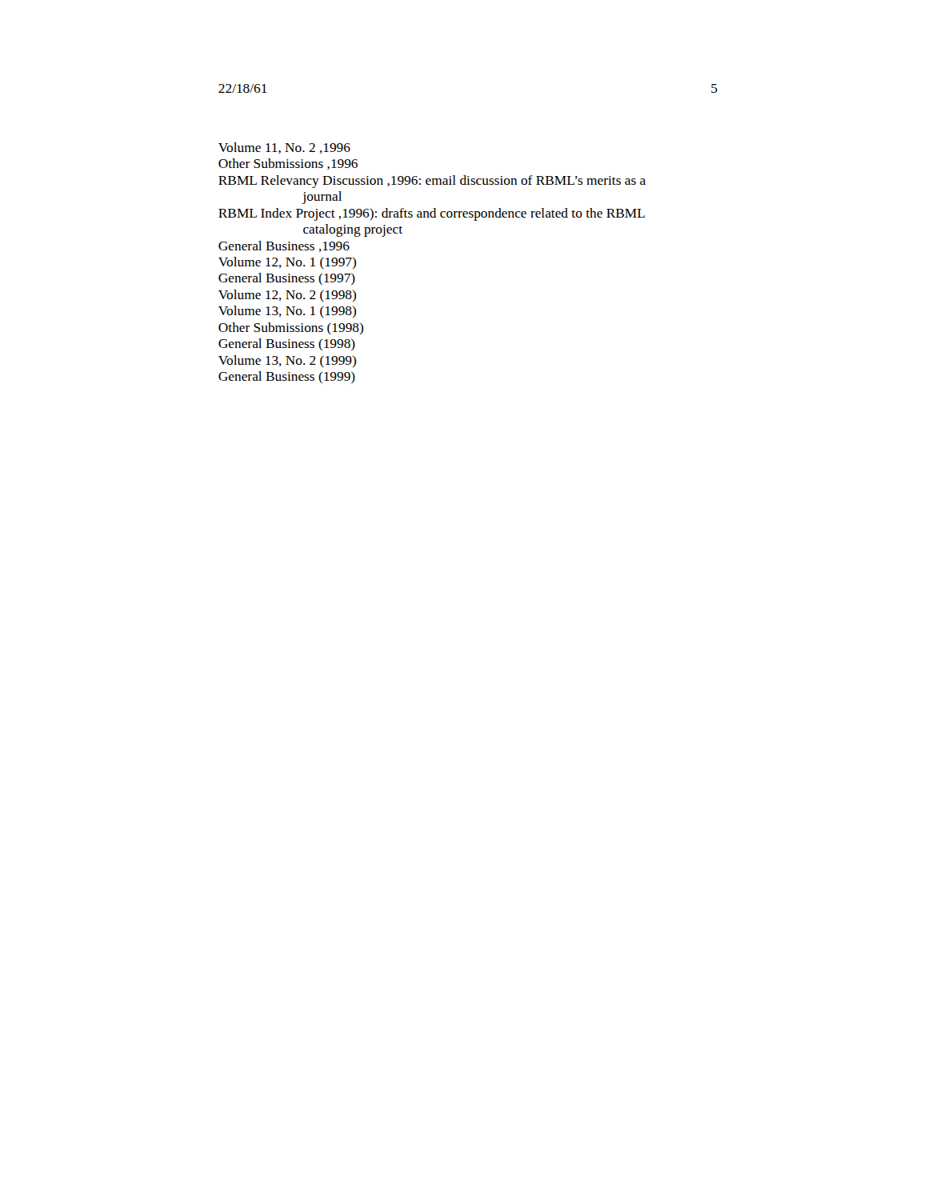22/18/61 5
Volume 11, No. 2 ,1996
Other Submissions ,1996
RBML Relevancy Discussion ,1996: email discussion of RBML’s merits as ajournal
RBML Index Project ,1996): drafts and correspondence related to the RBMLcataloging project
General Business ,1996
Volume 12, No. 1 (1997)
General Business (1997)
Volume 12, No. 2 (1998)
Volume 13, No. 1 (1998)
Other Submissions (1998)
General Business (1998)
Volume 13, No. 2 (1999)
General Business (1999)